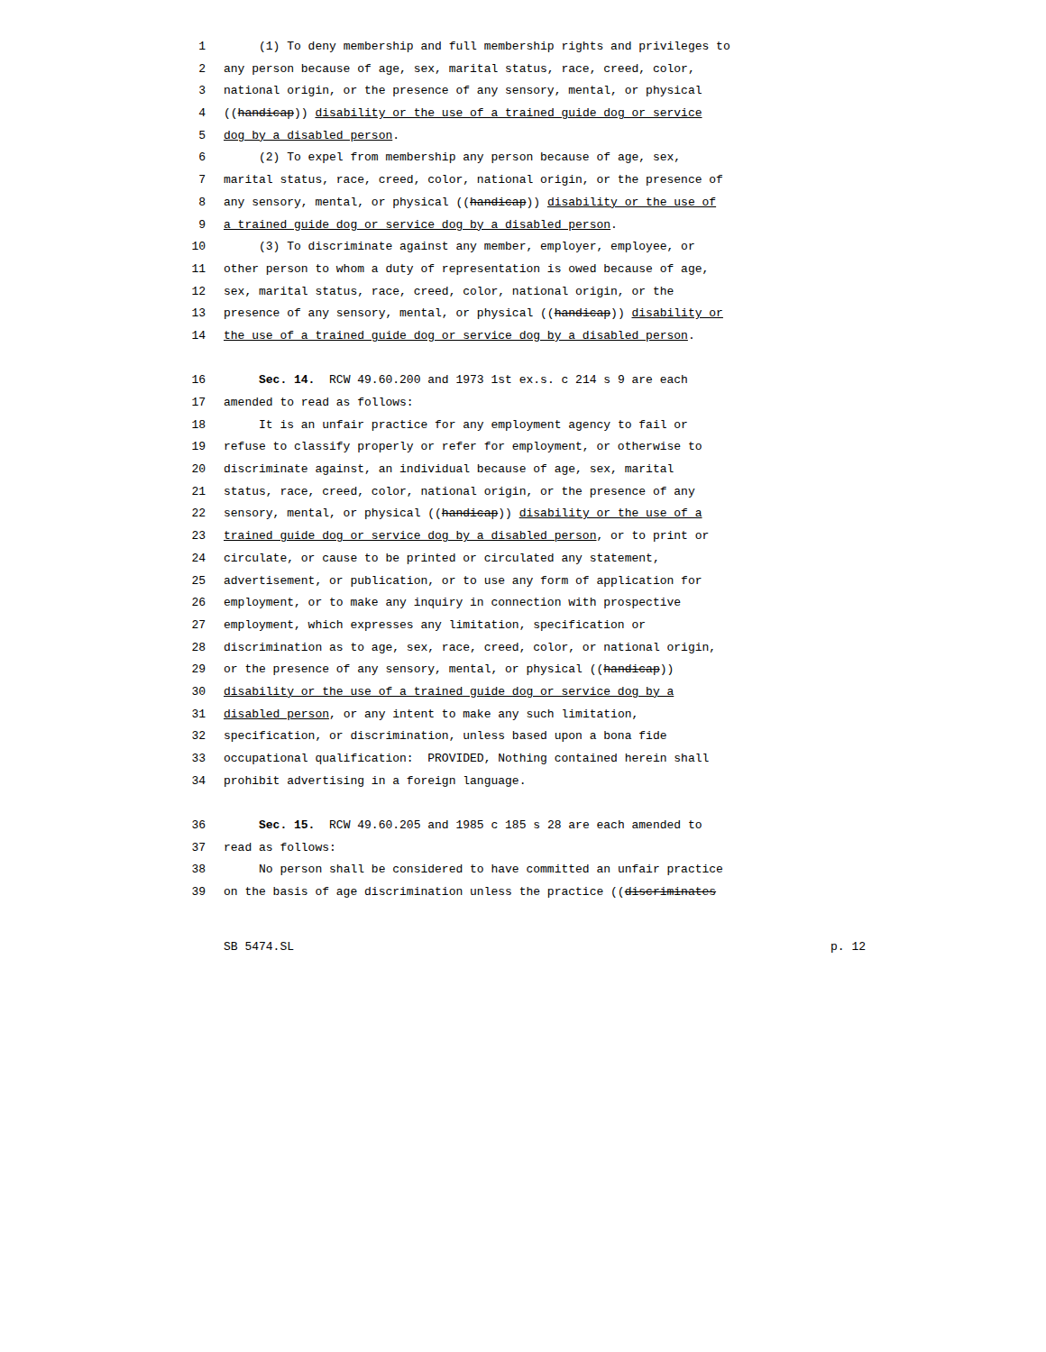(1) To deny membership and full membership rights and privileges to
any person because of age, sex, marital status, race, creed, color,
national origin, or the presence of any sensory, mental, or physical
((handicap)) disability or the use of a trained guide dog or service
dog by a disabled person.
(2) To expel from membership any person because of age, sex,
marital status, race, creed, color, national origin, or the presence of
any sensory, mental, or physical ((handicap)) disability or the use of
a trained guide dog or service dog by a disabled person.
(3) To discriminate against any member, employer, employee, or
other person to whom a duty of representation is owed because of age,
sex, marital status, race, creed, color, national origin, or the
presence of any sensory, mental, or physical ((handicap)) disability or
the use of a trained guide dog or service dog by a disabled person.
Sec. 14. RCW 49.60.200 and 1973 1st ex.s. c 214 s 9 are each
amended to read as follows:
It is an unfair practice for any employment agency to fail or
refuse to classify properly or refer for employment, or otherwise to
discriminate against, an individual because of age, sex, marital
status, race, creed, color, national origin, or the presence of any
sensory, mental, or physical ((handicap)) disability or the use of a
trained guide dog or service dog by a disabled person, or to print or
circulate, or cause to be printed or circulated any statement,
advertisement, or publication, or to use any form of application for
employment, or to make any inquiry in connection with prospective
employment, which expresses any limitation, specification or
discrimination as to age, sex, race, creed, color, or national origin,
or the presence of any sensory, mental, or physical ((handicap))
disability or the use of a trained guide dog or service dog by a
disabled person, or any intent to make any such limitation,
specification, or discrimination, unless based upon a bona fide
occupational qualification: PROVIDED, Nothing contained herein shall
prohibit advertising in a foreign language.
Sec. 15. RCW 49.60.205 and 1985 c 185 s 28 are each amended to
read as follows:
No person shall be considered to have committed an unfair practice
on the basis of age discrimination unless the practice ((discriminates
SB 5474.SL p. 12